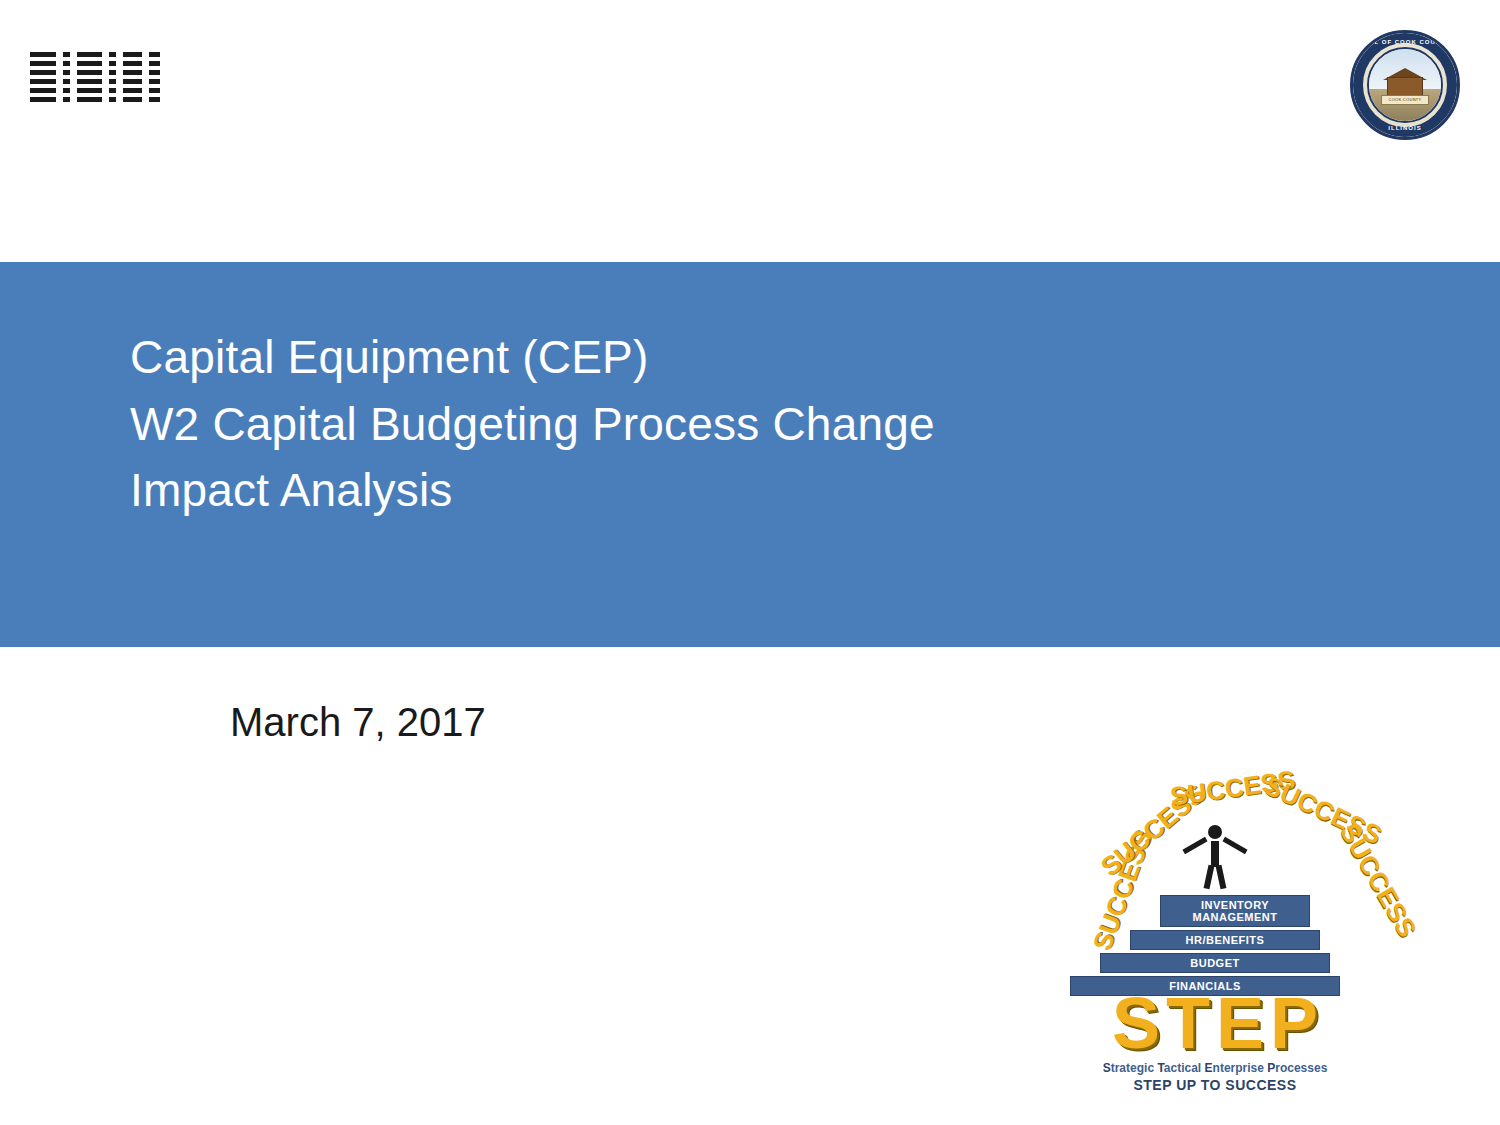SEAL OF COOK COUNTY
ILLINOIS
COOK COUNTY
Capital Equipment (CEP)
W2 Capital Budgeting Process Change
Impact Analysis
March 7, 2017
SUCCESS SUCCESS SUCCESS SUCCESS SUCCESS
INVENTORY
MANAGEMENT
HR/BENEFITS
BUDGET
FINANCIALS
STEP
Strategic Tactical Enterprise Processes
STEP UP TO SUCCESS